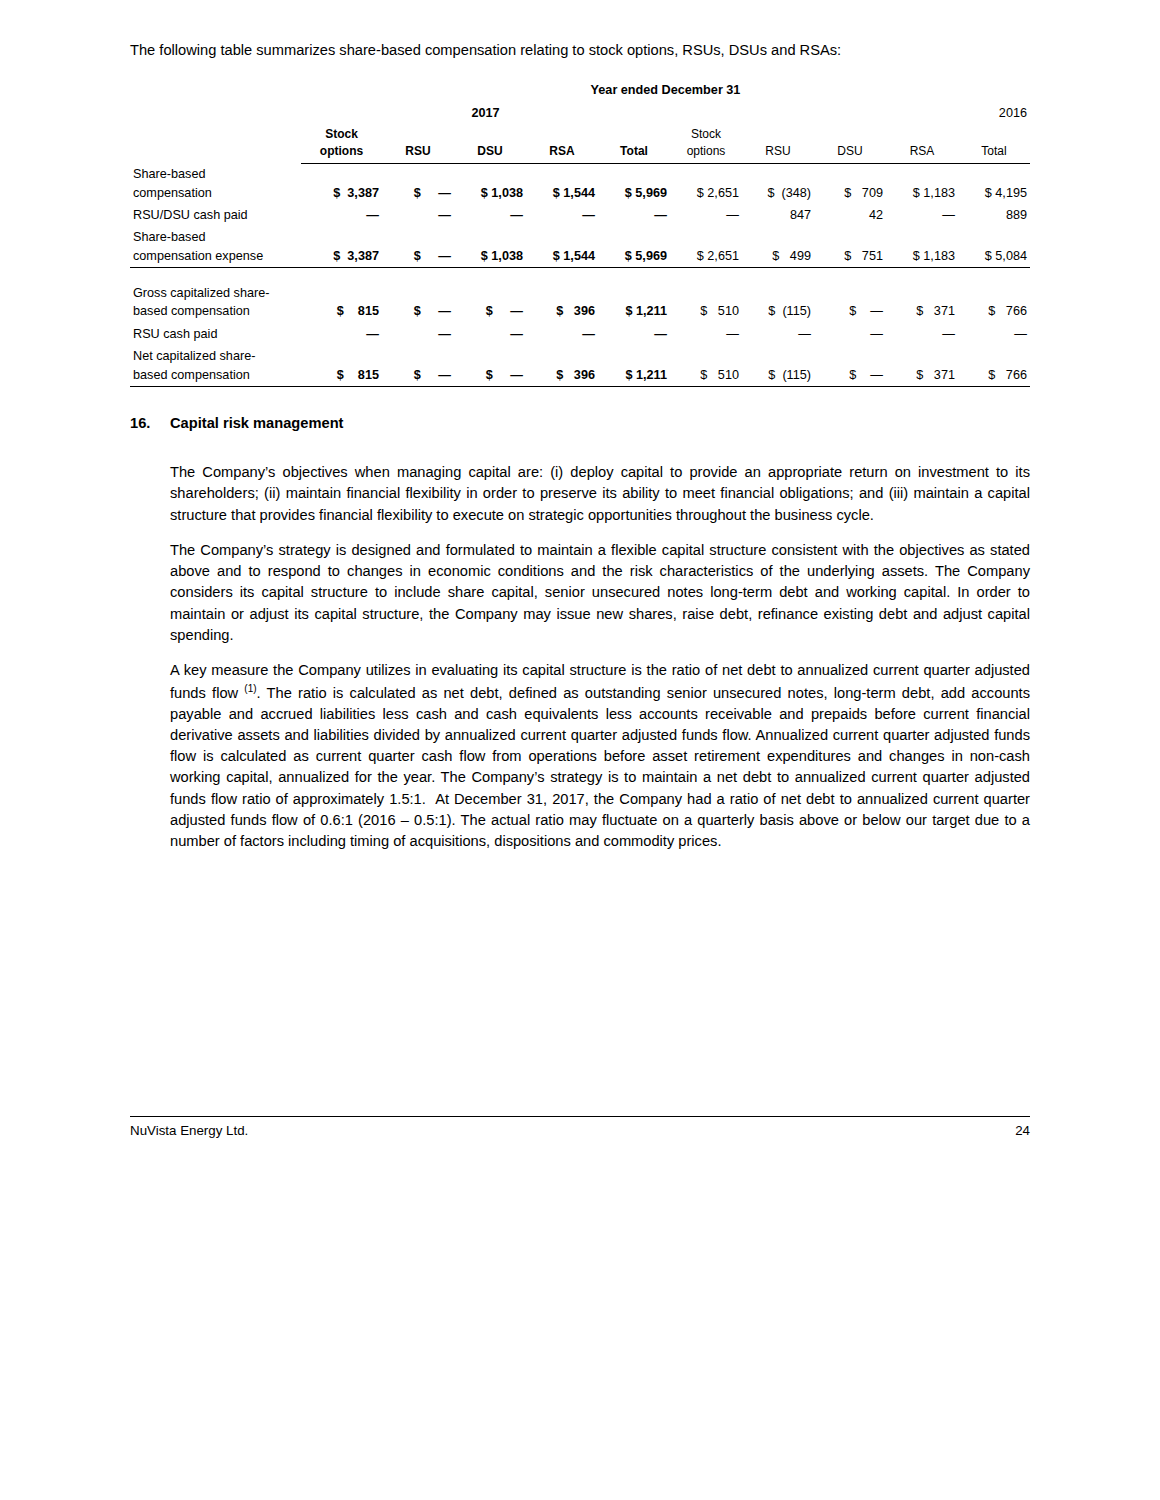The following table summarizes share-based compensation relating to stock options, RSUs, DSUs and RSAs:
| | Year ended December 31 |
| --- | --- |
| | 2017 | | | | | 2016 |
| | Stock options | RSU | DSU | RSA | Total | Stock options | RSU | DSU | RSA | Total |
| Share-based compensation | $ 3,387 | $ — | $ 1,038 | $ 1,544 | $ 5,969 | $ 2,651 | $ (348) | $ 709 | $ 1,183 | $ 4,195 |
| RSU/DSU cash paid | — | — | — | — | — | — | 847 | 42 | — | 889 |
| Share-based compensation expense | $ 3,387 | $ — | $ 1,038 | $ 1,544 | $ 5,969 | $ 2,651 | $ 499 | $ 751 | $ 1,183 | $ 5,084 |
| Gross capitalized share- based compensation | $ 815 | $ — | $ — | $ 396 | $ 1,211 | $ 510 | $ (115) | $ — | $ 371 | $ 766 |
| RSU cash paid | — | — | — | — | — | — | — | — | — | — |
| Net capitalized share- based compensation | $ 815 | $ — | $ — | $ 396 | $ 1,211 | $ 510 | $ (115) | $ — | $ 371 | $ 766 |
16.
Capital risk management
The Company’s objectives when managing capital are: (i) deploy capital to provide an appropriate return on investment to its shareholders; (ii) maintain financial flexibility in order to preserve its ability to meet financial obligations; and (iii) maintain a capital structure that provides financial flexibility to execute on strategic opportunities throughout the business cycle.
The Company’s strategy is designed and formulated to maintain a flexible capital structure consistent with the objectives as stated above and to respond to changes in economic conditions and the risk characteristics of the underlying assets. The Company considers its capital structure to include share capital, senior unsecured notes long-term debt and working capital. In order to maintain or adjust its capital structure, the Company may issue new shares, raise debt, refinance existing debt and adjust capital spending.
A key measure the Company utilizes in evaluating its capital structure is the ratio of net debt to annualized current quarter adjusted funds flow (1). The ratio is calculated as net debt, defined as outstanding senior unsecured notes, long-term debt, add accounts payable and accrued liabilities less cash and cash equivalents less accounts receivable and prepaids before current financial derivative assets and liabilities divided by annualized current quarter adjusted funds flow. Annualized current quarter adjusted funds flow is calculated as current quarter cash flow from operations before asset retirement expenditures and changes in non-cash working capital, annualized for the year. The Company’s strategy is to maintain a net debt to annualized current quarter adjusted funds flow ratio of approximately 1.5:1. At December 31, 2017, the Company had a ratio of net debt to annualized current quarter adjusted funds flow of 0.6:1 (2016 – 0.5:1). The actual ratio may fluctuate on a quarterly basis above or below our target due to a number of factors including timing of acquisitions, dispositions and commodity prices.
NuVista Energy Ltd. 24